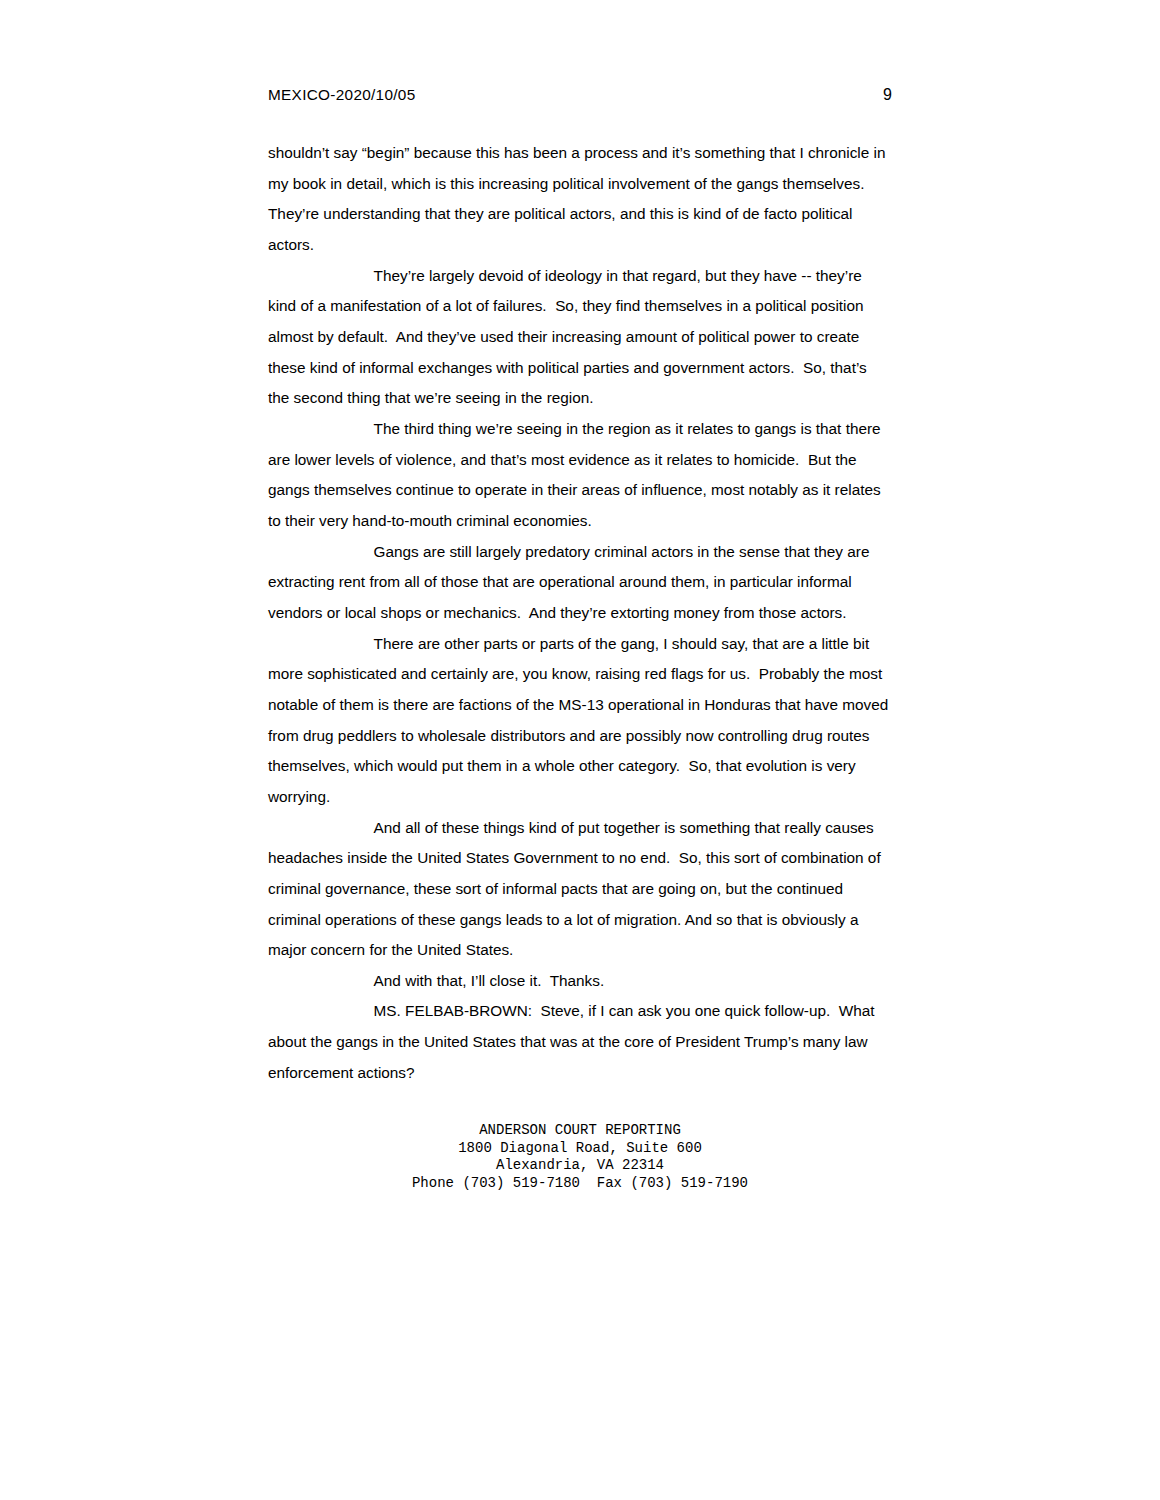MEXICO-2020/10/05
9
shouldn’t say “begin” because this has been a process and it’s something that I chronicle in my book in detail, which is this increasing political involvement of the gangs themselves. They’re understanding that they are political actors, and this is kind of de facto political actors.
They’re largely devoid of ideology in that regard, but they have -- they’re kind of a manifestation of a lot of failures. So, they find themselves in a political position almost by default. And they’ve used their increasing amount of political power to create these kind of informal exchanges with political parties and government actors. So, that’s the second thing that we’re seeing in the region.
The third thing we’re seeing in the region as it relates to gangs is that there are lower levels of violence, and that’s most evidence as it relates to homicide. But the gangs themselves continue to operate in their areas of influence, most notably as it relates to their very hand-to-mouth criminal economies.
Gangs are still largely predatory criminal actors in the sense that they are extracting rent from all of those that are operational around them, in particular informal vendors or local shops or mechanics. And they’re extorting money from those actors.
There are other parts or parts of the gang, I should say, that are a little bit more sophisticated and certainly are, you know, raising red flags for us. Probably the most notable of them is there are factions of the MS-13 operational in Honduras that have moved from drug peddlers to wholesale distributors and are possibly now controlling drug routes themselves, which would put them in a whole other category. So, that evolution is very worrying.
And all of these things kind of put together is something that really causes headaches inside the United States Government to no end. So, this sort of combination of criminal governance, these sort of informal pacts that are going on, but the continued criminal operations of these gangs leads to a lot of migration. And so that is obviously a major concern for the United States.
And with that, I’ll close it. Thanks.
MS. FELBAB-BROWN: Steve, if I can ask you one quick follow-up. What about the gangs in the United States that was at the core of President Trump’s many law enforcement actions?
ANDERSON COURT REPORTING
1800 Diagonal Road, Suite 600
Alexandria, VA 22314
Phone (703) 519-7180 Fax (703) 519-7190